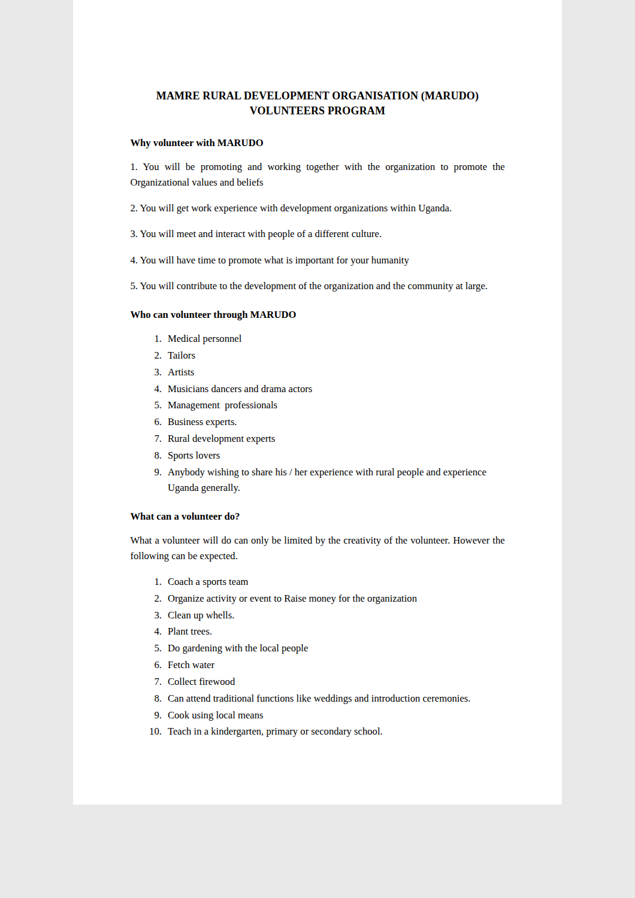MAMRE RURAL DEVELOPMENT ORGANISATION (MARUDO)
VOLUNTEERS PROGRAM
Why volunteer with MARUDO
1. You will be promoting and working together with the organization to promote the Organizational values and beliefs
2. You will get work experience with development organizations within Uganda.
3. You will meet and interact with people of a different culture.
4. You will have time to promote what is important for your humanity
5. You will contribute to the development of the organization and the community at large.
Who can volunteer through MARUDO
Medical personnel
Tailors
Artists
Musicians dancers and drama actors
Management professionals
Business experts.
Rural development experts
Sports lovers
Anybody wishing to share his / her experience with rural people and experience Uganda generally.
What can a volunteer do?
What a volunteer will do can only be limited by the creativity of the volunteer. However the following can be expected.
Coach a sports team
Organize activity or event to Raise money for the organization
Clean up whells.
Plant trees.
Do gardening with the local people
Fetch water
Collect firewood
Can attend traditional functions like weddings and introduction ceremonies.
Cook using local means
Teach in a kindergarten, primary or secondary school.